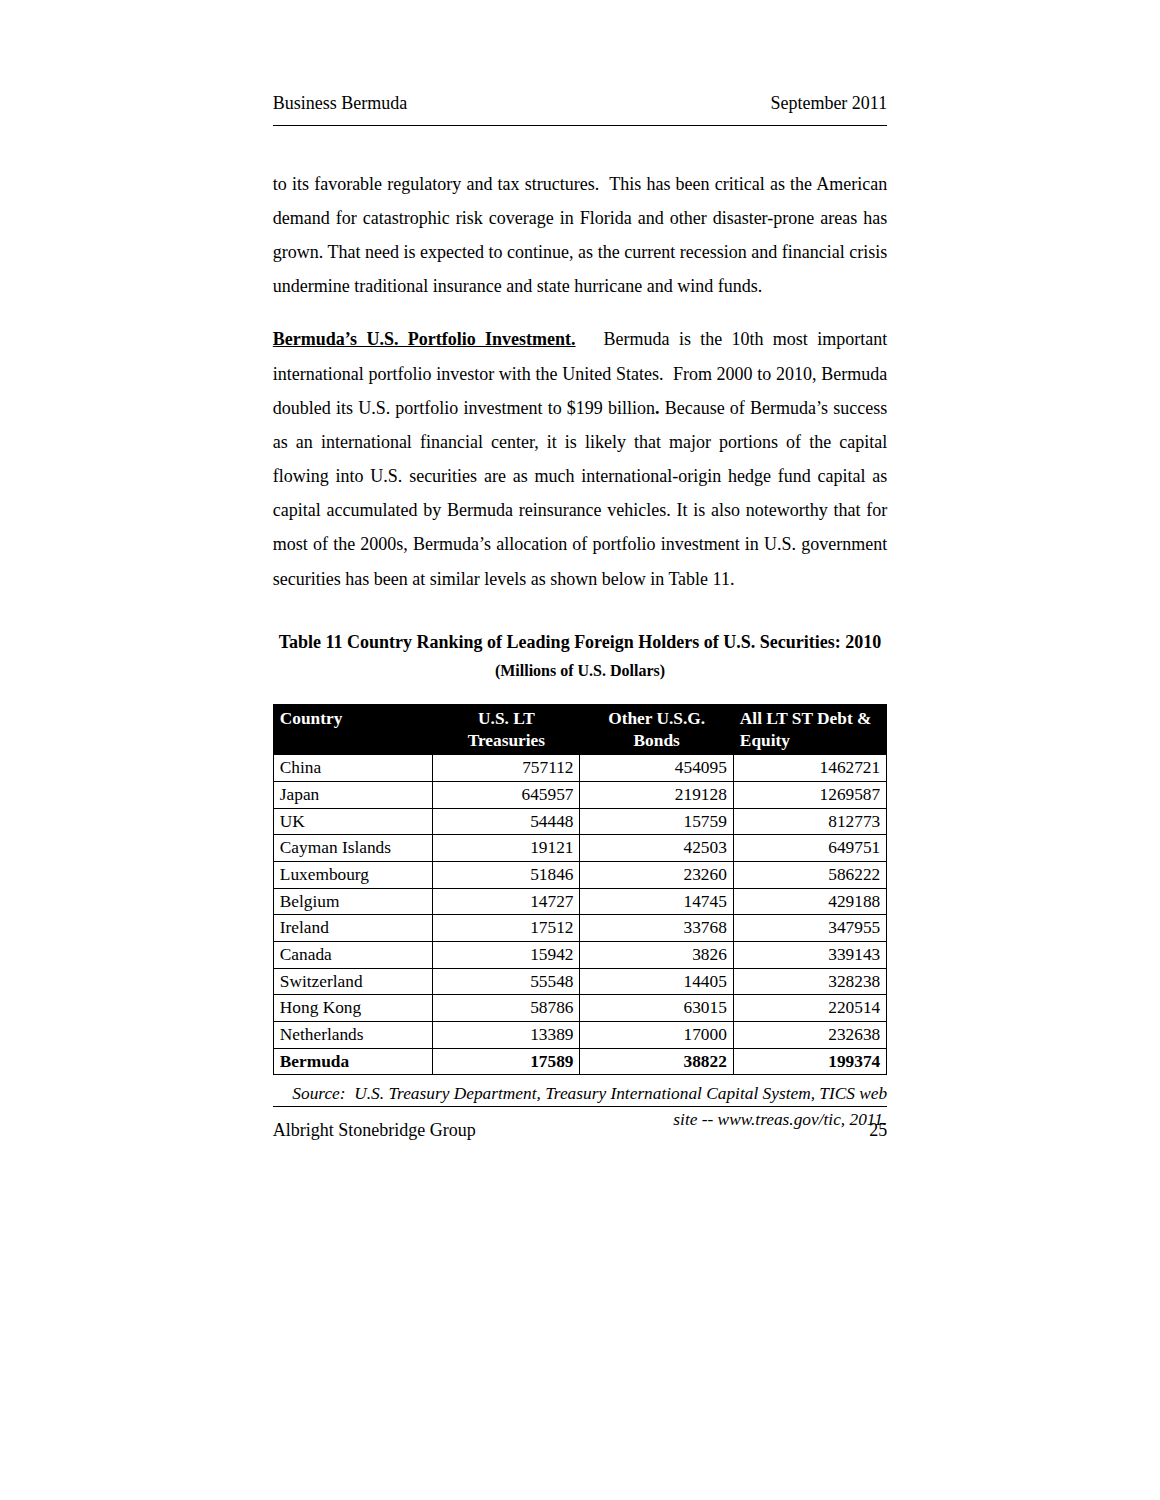Business Bermuda
September 2011
to its favorable regulatory and tax structures. This has been critical as the American demand for catastrophic risk coverage in Florida and other disaster-prone areas has grown. That need is expected to continue, as the current recession and financial crisis undermine traditional insurance and state hurricane and wind funds.
Bermuda’s U.S. Portfolio Investment. Bermuda is the 10th most important international portfolio investor with the United States. From 2000 to 2010, Bermuda doubled its U.S. portfolio investment to $199 billion. Because of Bermuda’s success as an international financial center, it is likely that major portions of the capital flowing into U.S. securities are as much international-origin hedge fund capital as capital accumulated by Bermuda reinsurance vehicles. It is also noteworthy that for most of the 2000s, Bermuda’s allocation of portfolio investment in U.S. government securities has been at similar levels as shown below in Table 11.
Table 11 Country Ranking of Leading Foreign Holders of U.S. Securities: 2010
(Millions of U.S. Dollars)
| Country | U.S. LT Treasuries | Other U.S.G. Bonds | All LT ST Debt & Equity |
| --- | --- | --- | --- |
| China | 757112 | 454095 | 1462721 |
| Japan | 645957 | 219128 | 1269587 |
| UK | 54448 | 15759 | 812773 |
| Cayman Islands | 19121 | 42503 | 649751 |
| Luxembourg | 51846 | 23260 | 586222 |
| Belgium | 14727 | 14745 | 429188 |
| Ireland | 17512 | 33768 | 347955 |
| Canada | 15942 | 3826 | 339143 |
| Switzerland | 55548 | 14405 | 328238 |
| Hong Kong | 58786 | 63015 | 220514 |
| Netherlands | 13389 | 17000 | 232638 |
| Bermuda | 17589 | 38822 | 199374 |
Source: U.S. Treasury Department, Treasury International Capital System, TICS web site -- www.treas.gov/tic, 2011.
Albright Stonebridge Group
25